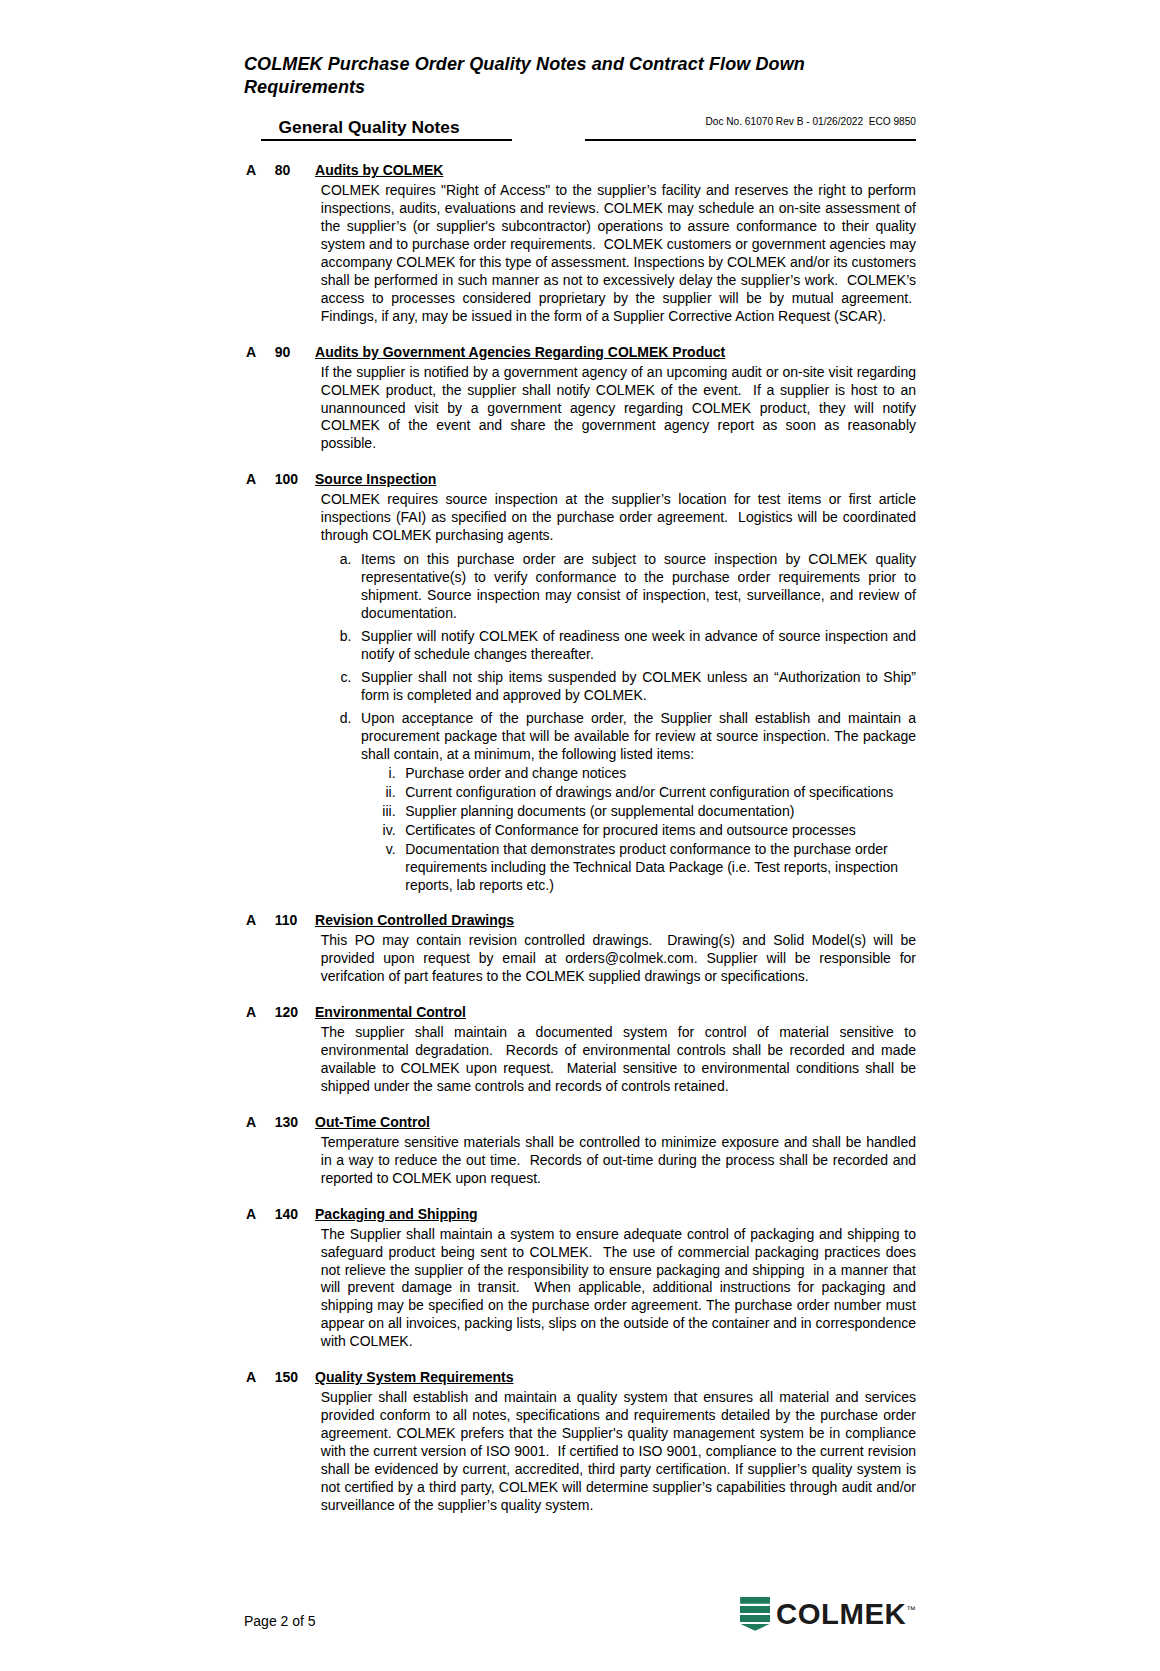COLMEK Purchase Order Quality Notes and Contract Flow Down Requirements
General Quality Notes
Doc No. 61070 Rev B - 01/26/2022 ECO 9850
A
80
Audits by COLMEK
COLMEK requires "Right of Access" to the supplier’s facility and reserves the right to perform inspections, audits, evaluations and reviews. COLMEK may schedule an on-site assessment of the supplier’s (or supplier's subcontractor) operations to assure conformance to their quality system and to purchase order requirements. COLMEK customers or government agencies may accompany COLMEK for this type of assessment. Inspections by COLMEK and/or its customers shall be performed in such manner as not to excessively delay the supplier’s work. COLMEK’s access to processes considered proprietary by the supplier will be by mutual agreement. Findings, if any, may be issued in the form of a Supplier Corrective Action Request (SCAR).
A
90
Audits by Government Agencies Regarding COLMEK Product
If the supplier is notified by a government agency of an upcoming audit or on-site visit regarding COLMEK product, the supplier shall notify COLMEK of the event. If a supplier is host to an unannounced visit by a government agency regarding COLMEK product, they will notify COLMEK of the event and share the government agency report as soon as reasonably possible.
A
100
Source Inspection
COLMEK requires source inspection at the supplier’s location for test items or first article inspections (FAI) as specified on the purchase order agreement. Logistics will be coordinated through COLMEK purchasing agents.
Items on this purchase order are subject to source inspection by COLMEK quality representative(s) to verify conformance to the purchase order requirements prior to shipment. Source inspection may consist of inspection, test, surveillance, and review of documentation.
Supplier will notify COLMEK of readiness one week in advance of source inspection and notify of schedule changes thereafter.
Supplier shall not ship items suspended by COLMEK unless an “Authorization to Ship” form is completed and approved by COLMEK.
Upon acceptance of the purchase order, the Supplier shall establish and maintain a procurement package that will be available for review at source inspection. The package shall contain, at a minimum, the following listed items:
Purchase order and change notices
Current configuration of drawings and/or Current configuration of specifications
Supplier planning documents (or supplemental documentation)
Certificates of Conformance for procured items and outsource processes
Documentation that demonstrates product conformance to the purchase order requirements including the Technical Data Package (i.e. Test reports, inspection reports, lab reports etc.)
A
110
Revision Controlled Drawings
This PO may contain revision controlled drawings. Drawing(s) and Solid Model(s) will be provided upon request by email at orders@colmek.com. Supplier will be responsible for verifcation of part features to the COLMEK supplied drawings or specifications.
A
120
Environmental Control
The supplier shall maintain a documented system for control of material sensitive to environmental degradation. Records of environmental controls shall be recorded and made available to COLMEK upon request. Material sensitive to environmental conditions shall be shipped under the same controls and records of controls retained.
A
130
Out-Time Control
Temperature sensitive materials shall be controlled to minimize exposure and shall be handled in a way to reduce the out time. Records of out-time during the process shall be recorded and reported to COLMEK upon request.
A
140
Packaging and Shipping
The Supplier shall maintain a system to ensure adequate control of packaging and shipping to safeguard product being sent to COLMEK. The use of commercial packaging practices does not relieve the supplier of the responsibility to ensure packaging and shipping in a manner that will prevent damage in transit. When applicable, additional instructions for packaging and shipping may be specified on the purchase order agreement. The purchase order number must appear on all invoices, packing lists, slips on the outside of the container and in correspondence with COLMEK.
A
150
Quality System Requirements
Supplier shall establish and maintain a quality system that ensures all material and services provided conform to all notes, specifications and requirements detailed by the purchase order agreement. COLMEK prefers that the Supplier's quality management system be in compliance with the current version of ISO 9001. If certified to ISO 9001, compliance to the current revision shall be evidenced by current, accredited, third party certification. If supplier’s quality system is not certified by a third party, COLMEK will determine supplier’s capabilities through audit and/or surveillance of the supplier’s quality system.
Page 2 of 5
COLMEK™